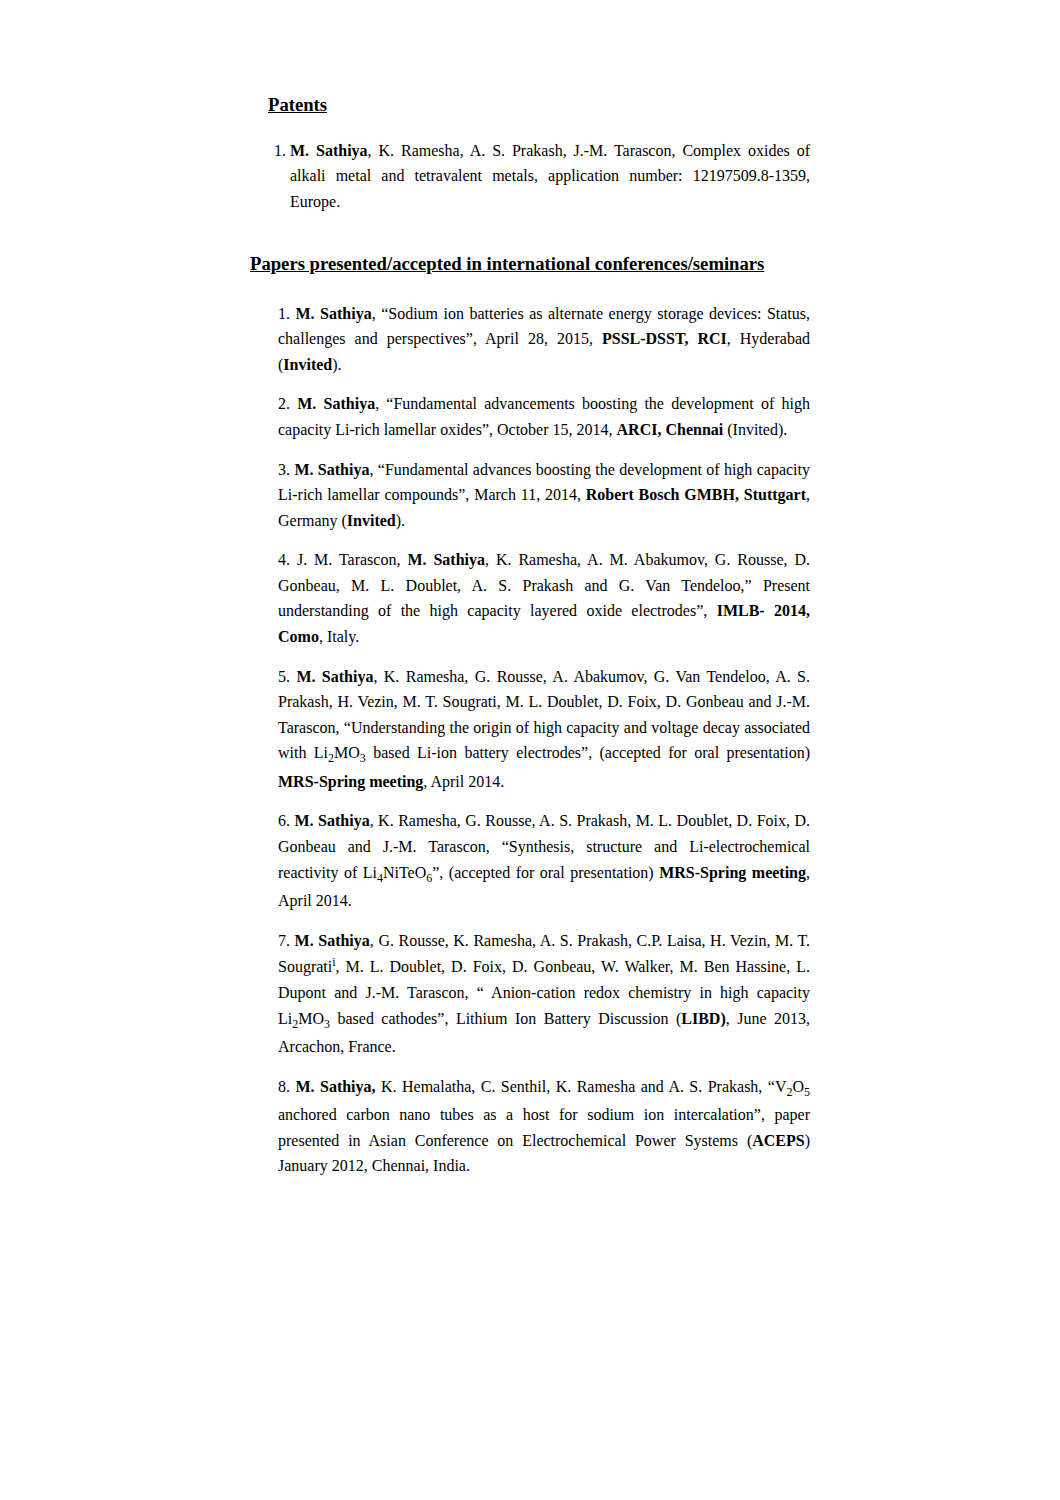Patents
M. Sathiya, K. Ramesha, A. S. Prakash, J.-M. Tarascon, Complex oxides of alkali metal and tetravalent metals, application number: 12197509.8-1359, Europe.
Papers presented/accepted in international conferences/seminars
1. M. Sathiya, “Sodium ion batteries as alternate energy storage devices: Status, challenges and perspectives”, April 28, 2015, PSSL-DSST, RCI, Hyderabad (Invited).
2. M. Sathiya, “Fundamental advancements boosting the development of high capacity Li-rich lamellar oxides”, October 15, 2014, ARCI, Chennai (Invited).
3. M. Sathiya, “Fundamental advances boosting the development of high capacity Li-rich lamellar compounds”, March 11, 2014, Robert Bosch GMBH, Stuttgart, Germany (Invited).
4. J. M. Tarascon, M. Sathiya, K. Ramesha, A. M. Abakumov, G. Rousse, D. Gonbeau, M. L. Doublet, A. S. Prakash and G. Van Tendeloo,” Present understanding of the high capacity layered oxide electrodes”, IMLB- 2014, Como, Italy.
5. M. Sathiya, K. Ramesha, G. Rousse, A. Abakumov, G. Van Tendeloo, A. S. Prakash, H. Vezin, M. T. Sougrati, M. L. Doublet, D. Foix, D. Gonbeau and J.-M. Tarascon, “Understanding the origin of high capacity and voltage decay associated with Li2MO3 based Li-ion battery electrodes”, (accepted for oral presentation) MRS-Spring meeting, April 2014.
6. M. Sathiya, K. Ramesha, G. Rousse, A. S. Prakash, M. L. Doublet, D. Foix, D. Gonbeau and J.-M. Tarascon, “Synthesis, structure and Li-electrochemical reactivity of Li4NiTeO6”, (accepted for oral presentation) MRS-Spring meeting, April 2014.
7. M. Sathiya, G. Rousse, K. Ramesha, A. S. Prakash, C.P. Laisa, H. Vezin, M. T. Sougratii, M. L. Doublet, D. Foix, D. Gonbeau, W. Walker, M. Ben Hassine, L. Dupont and J.-M. Tarascon, “ Anion-cation redox chemistry in high capacity Li2MO3 based cathodes”, Lithium Ion Battery Discussion (LIBD), June 2013, Arcachon, France.
8. M. Sathiya, K. Hemalatha, C. Senthil, K. Ramesha and A. S. Prakash, “V2O5 anchored carbon nano tubes as a host for sodium ion intercalation”, paper presented in Asian Conference on Electrochemical Power Systems (ACEPS) January 2012, Chennai, India.